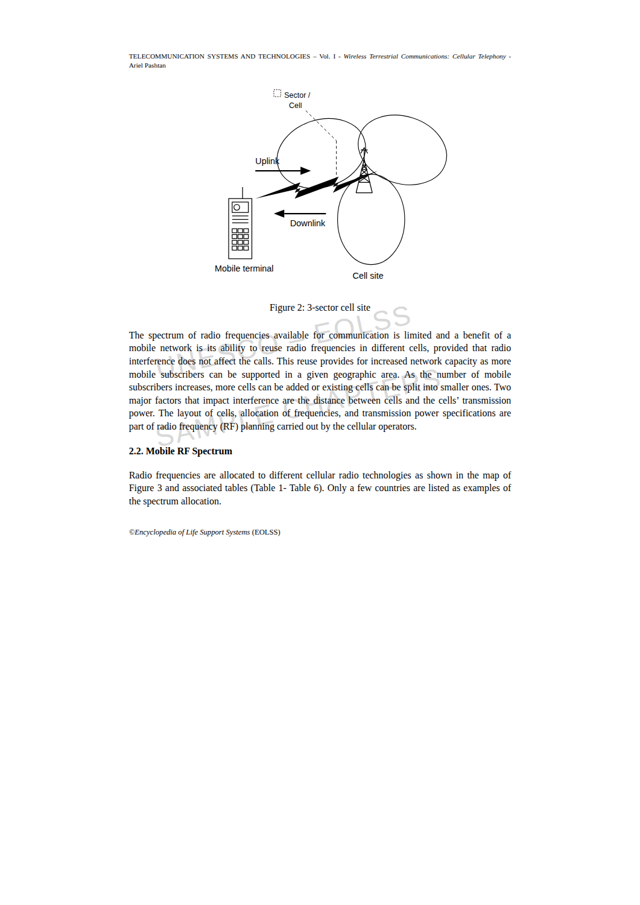TELECOMMUNICATION SYSTEMS AND TECHNOLOGIES – Vol. I - Wireless Terrestrial Communications: Cellular Telephony - Ariel Pashtan
Sector / Cell Uplink Downlink Mobile terminal Cell site
Figure 2: 3-sector cell site
UNESCO – EOLSS
SAMPLE CHAPTERS
The spectrum of radio frequencies available for communication is limited and a benefit of a mobile network is its ability to reuse radio frequencies in different cells, provided that radio interference does not affect the calls. This reuse provides for increased network capacity as more mobile subscribers can be supported in a given geographic area. As the number of mobile subscribers increases, more cells can be added or existing cells can be split into smaller ones. Two major factors that impact interference are the distance between cells and the cells’ transmission power. The layout of cells, allocation of frequencies, and transmission power specifications are part of radio frequency (RF) planning carried out by the cellular operators.
2.2. Mobile RF Spectrum
Radio frequencies are allocated to different cellular radio technologies as shown in the map of Figure 3 and associated tables (Table 1- Table 6). Only a few countries are listed as examples of the spectrum allocation.
©Encyclopedia of Life Support Systems (EOLSS)